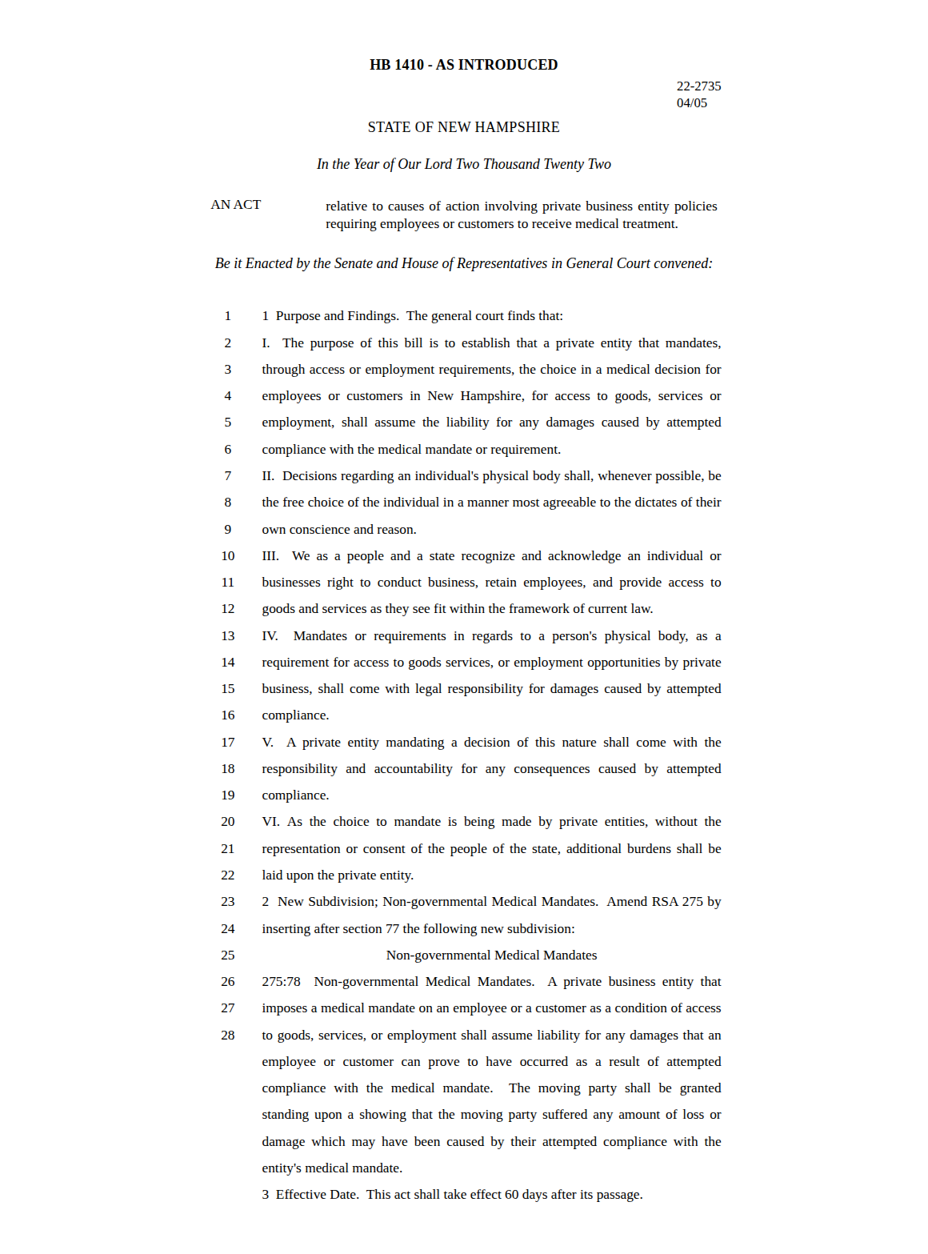HB 1410 - AS INTRODUCED
22-2735
04/05
STATE OF NEW HAMPSHIRE
In the Year of Our Lord Two Thousand Twenty Two
AN ACT
relative to causes of action involving private business entity policies requiring employees or customers to receive medical treatment.
Be it Enacted by the Senate and House of Representatives in General Court convened:
1
2
3
4
5
6
7
8
9
10
11
12
13
14
15
16
17
18
19
20
21
22
23
24
25
26
27
28
1 Purpose and Findings. The general court finds that:
I. The purpose of this bill is to establish that a private entity that mandates, through access or employment requirements, the choice in a medical decision for employees or customers in New Hampshire, for access to goods, services or employment, shall assume the liability for any damages caused by attempted compliance with the medical mandate or requirement.
II. Decisions regarding an individual's physical body shall, whenever possible, be the free choice of the individual in a manner most agreeable to the dictates of their own conscience and reason.
III. We as a people and a state recognize and acknowledge an individual or businesses right to conduct business, retain employees, and provide access to goods and services as they see fit within the framework of current law.
IV. Mandates or requirements in regards to a person's physical body, as a requirement for access to goods services, or employment opportunities by private business, shall come with legal responsibility for damages caused by attempted compliance.
V. A private entity mandating a decision of this nature shall come with the responsibility and accountability for any consequences caused by attempted compliance.
VI. As the choice to mandate is being made by private entities, without the representation or consent of the people of the state, additional burdens shall be laid upon the private entity.
2 New Subdivision; Non-governmental Medical Mandates. Amend RSA 275 by inserting after section 77 the following new subdivision:
Non-governmental Medical Mandates
275:78 Non-governmental Medical Mandates. A private business entity that imposes a medical mandate on an employee or a customer as a condition of access to goods, services, or employment shall assume liability for any damages that an employee or customer can prove to have occurred as a result of attempted compliance with the medical mandate. The moving party shall be granted standing upon a showing that the moving party suffered any amount of loss or damage which may have been caused by their attempted compliance with the entity's medical mandate.
3 Effective Date. This act shall take effect 60 days after its passage.